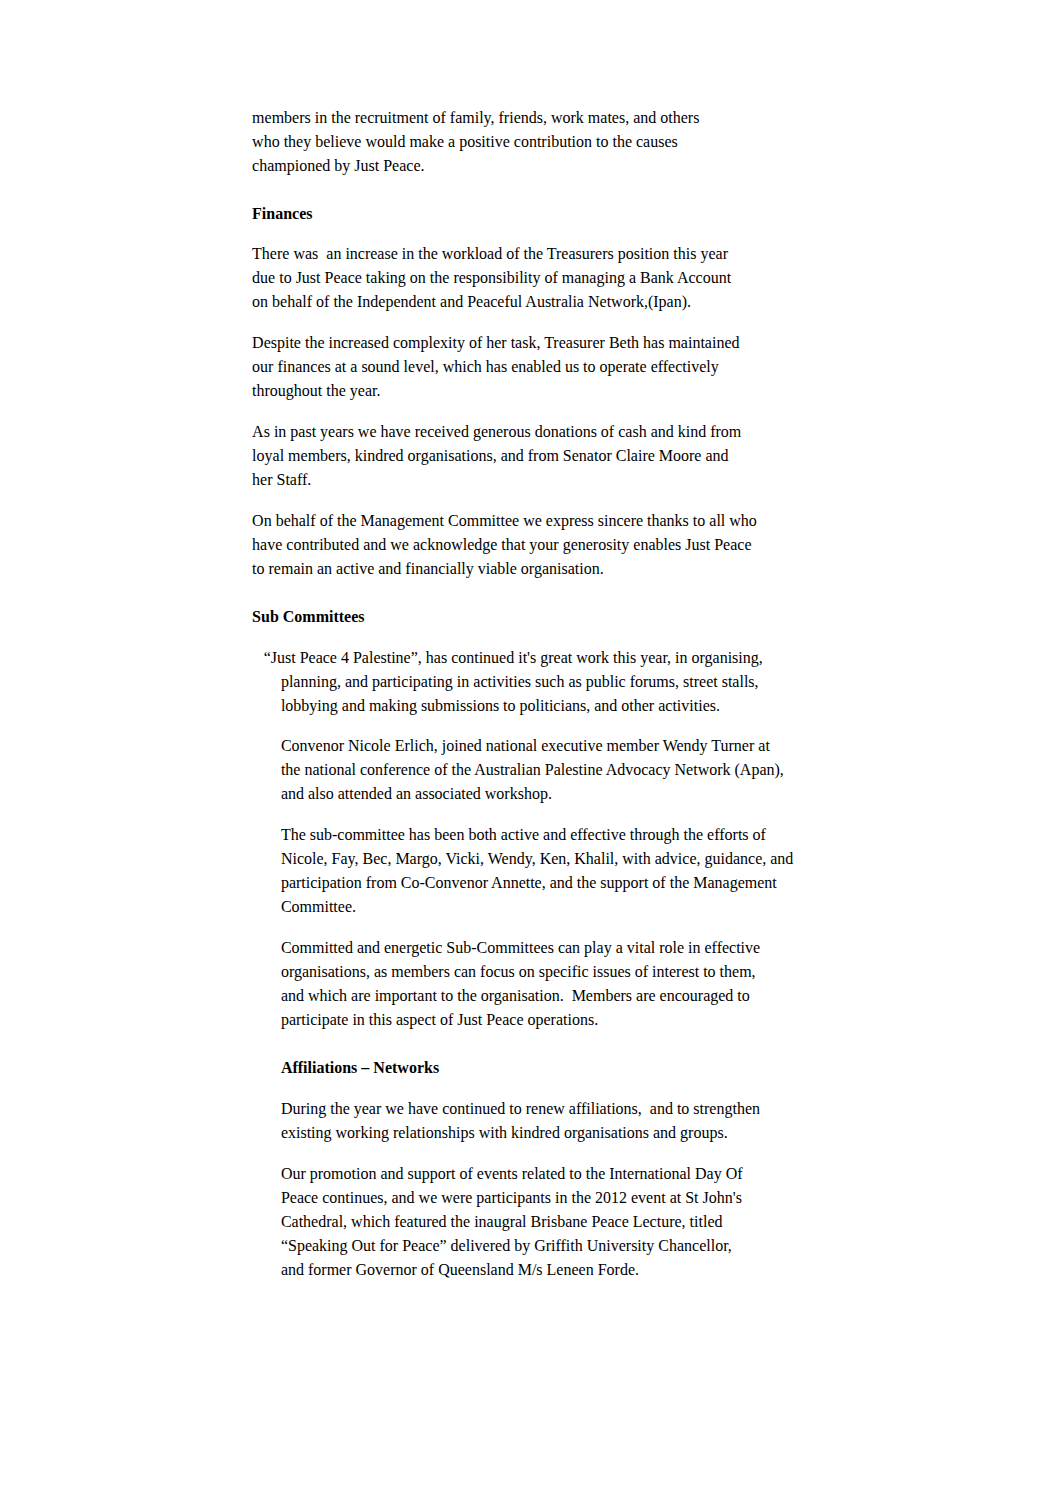members in the recruitment of family, friends, work mates, and others
who they believe would make a positive contribution to the causes
championed by Just Peace.
Finances
There was an increase in the workload of the Treasurers position this year
due to Just Peace taking on the responsibility of managing a Bank Account
on behalf of the Independent and Peaceful Australia Network,(Ipan).
Despite the increased complexity of her task, Treasurer Beth has maintained
our finances at a sound level, which has enabled us to operate effectively
throughout the year.
As in past years we have received generous donations of cash and kind from
loyal members, kindred organisations, and from Senator Claire Moore and
her Staff.
On behalf of the Management Committee we express sincere thanks to all who
have contributed and we acknowledge that your generosity enables Just Peace
to remain an active and financially viable organisation.
Sub Committees
“Just Peace 4 Palestine”, has continued it's great work this year, in organising,
planning, and participating in activities such as public forums, street stalls,
lobbying and making submissions to politicians, and other activities.
Convenor Nicole Erlich, joined national executive member Wendy Turner at
the national conference of the Australian Palestine Advocacy Network (Apan),
and also attended an associated workshop.
The sub-committee has been both active and effective through the efforts of
Nicole, Fay, Bec, Margo, Vicki, Wendy, Ken, Khalil, with advice, guidance, and
participation from Co-Convenor Annette, and the support of the Management
Committee.
Committed and energetic Sub-Committees can play a vital role in effective
organisations, as members can focus on specific issues of interest to them,
and which are important to the organisation. Members are encouraged to
participate in this aspect of Just Peace operations.
Affiliations – Networks
During the year we have continued to renew affiliations, and to strengthen
existing working relationships with kindred organisations and groups.
Our promotion and support of events related to the International Day Of
Peace continues, and we were participants in the 2012 event at St John's
Cathedral, which featured the inaugral Brisbane Peace Lecture, titled
“Speaking Out for Peace” delivered by Griffith University Chancellor,
and former Governor of Queensland M/s Leneen Forde.